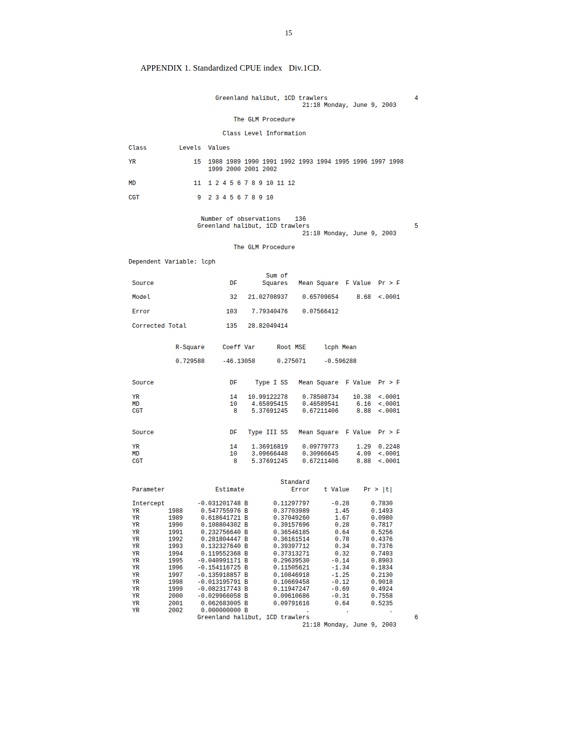15
APPENDIX 1. Standardized CPUE index Div.1CD.
                        Greenland halibut, 1CD trawlers                        4
                                                21:18 Monday, June 9, 2003

                             The GLM Procedure

                          Class Level Information

Class         Levels  Values

YR                15  1988 1989 1990 1991 1992 1993 1994 1995 1996 1997 1998
                      1999 2000 2001 2002

MD                11  1 2 4 5 6 7 8 9 10 11 12

CGT                9  2 3 4 5 6 7 8 9 10


                    Number of observations    136
                   Greenland halibut, 1CD trawlers                             5
                                                21:18 Monday, June 9, 2003

                             The GLM Procedure

Dependent Variable: lcph

                                      Sum of
 Source                     DF       Squares   Mean Square  F Value  Pr > F

 Model                      32   21.02708937    0.65709654     8.68  <.0001

 Error                     103    7.79340476    0.07566412

 Corrected Total           135   28.82049414


             R-Square     Coeff Var      Root MSE     lcph Mean

             0.729588     -46.13058      0.275071     -0.596288


 Source                     DF     Type I SS   Mean Square  F Value  Pr > F

 YR                         14   10.99122278    0.78508734    10.38  <.0001
 MD                         10    4.65895415    0.46589541     6.16  <.0001
 CGT                         8    5.37691245    0.67211406     8.88  <.0001


 Source                     DF   Type III SS   Mean Square  F Value  Pr > F

 YR                         14    1.36916819    0.09779773     1.29  0.2248
 MD                         10    3.09666448    0.30966645     4.09  <.0001
 CGT                         8    5.37691245    0.67211406     8.88  <.0001


                                          Standard
 Parameter              Estimate             Error    t Value    Pr > |t|

 Intercept         -0.031201748 B       0.11297797      -0.28      0.7830
 YR        1988     0.547755976 B       0.37703989       1.45      0.1493
 YR        1989     0.618641721 B       0.37049260       1.67      0.0980
 YR        1990     0.108804302 B       0.39157696       0.28      0.7817
 YR        1991     0.232756640 B       0.36546185       0.64      0.5256
 YR        1992     0.281804447 B       0.36161514       0.78      0.4376
 YR        1993     0.132327640 B       0.39397712       0.34      0.7376
 YR        1994     0.119552368 B       0.37313271       0.32      0.7493
 YR        1995    -0.040991171 B       0.29639530      -0.14      0.8903
 YR        1996    -0.154116725 B       0.11505621      -1.34      0.1834
 YR        1997    -0.135918857 B       0.10846918      -1.25      0.2130
 YR        1998    -0.013195791 B       0.10669458      -0.12      0.9018
 YR        1999    -0.082317743 B       0.11947247      -0.69      0.4924
 YR        2000    -0.029966058 B       0.09610686      -0.31      0.7558
 YR        2001     0.062683005 B       0.09791616       0.64      0.5235
 YR        2002     0.000000000 B                .          .           .
                   Greenland halibut, 1CD trawlers                             6
                                                21:18 Monday, June 9, 2003